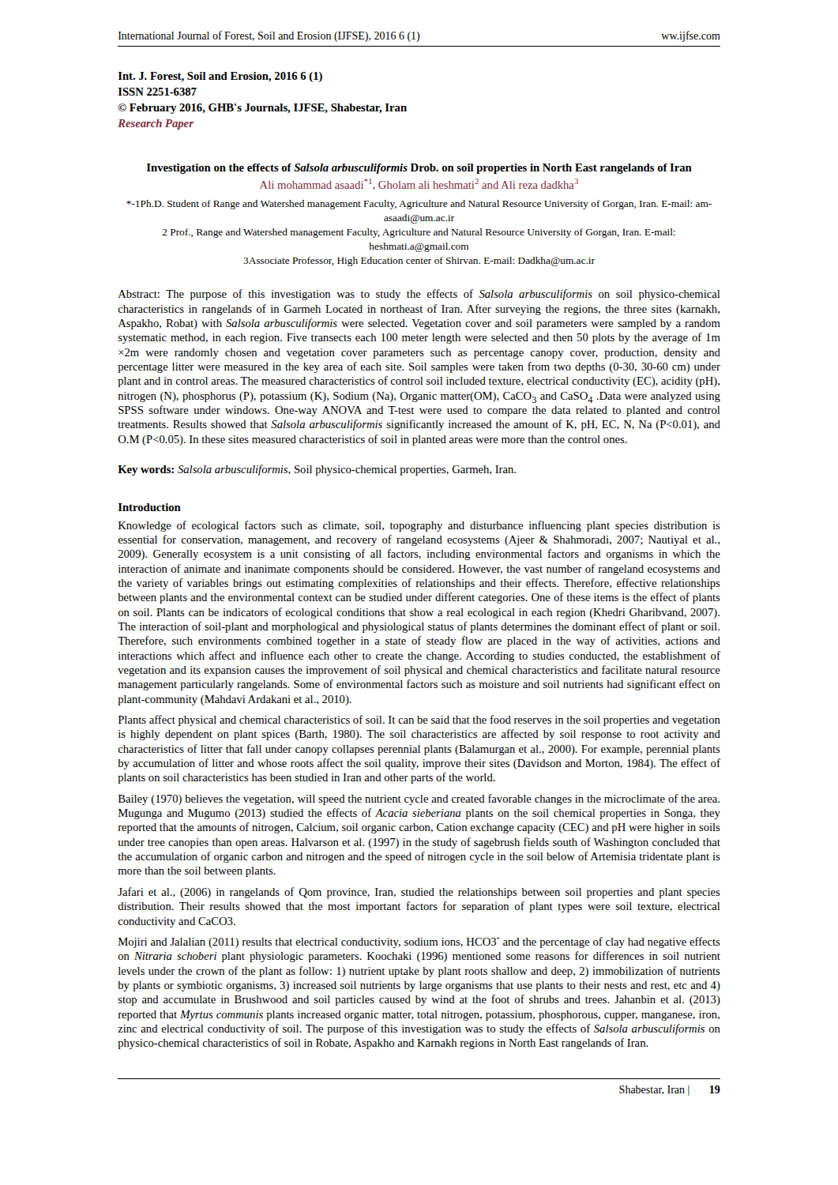International Journal of Forest, Soil and Erosion (IJFSE), 2016 6 (1)
ww.ijfse.com
Int. J. Forest, Soil and Erosion, 2016 6 (1)
ISSN 2251-6387
© February 2016, GHB's Journals, IJFSE, Shabestar, Iran
Research Paper
Investigation on the effects of Salsola arbusculiformis Drob. on soil properties in North East rangelands of Iran
Ali mohammad asaadi*1, Gholam ali heshmati2 and Ali reza dadkha3
*-1Ph.D. Student of Range and Watershed management Faculty, Agriculture and Natural Resource University of Gorgan, Iran. E-mail: am-asaadi@um.ac.ir
2 Prof., Range and Watershed management Faculty, Agriculture and Natural Resource University of Gorgan, Iran. E-mail: heshmati.a@gmail.com
3Associate Professor, High Education center of Shirvan. E-mail: Dadkha@um.ac.ir
Abstract: The purpose of this investigation was to study the effects of Salsola arbusculiformis on soil physico-chemical characteristics in rangelands of in Garmeh Located in northeast of Iran. After surveying the regions, the three sites (karnakh, Aspakho, Robat) with Salsola arbusculiformis were selected. Vegetation cover and soil parameters were sampled by a random systematic method, in each region. Five transects each 100 meter length were selected and then 50 plots by the average of 1m ×2m were randomly chosen and vegetation cover parameters such as percentage canopy cover, production, density and percentage litter were measured in the key area of each site. Soil samples were taken from two depths (0-30, 30-60 cm) under plant and in control areas. The measured characteristics of control soil included texture, electrical conductivity (EC), acidity (pH), nitrogen (N), phosphorus (P), potassium (K), Sodium (Na), Organic matter(OM), CaCO3 and CaSO4 .Data were analyzed using SPSS software under windows. One-way ANOVA and T-test were used to compare the data related to planted and control treatments. Results showed that Salsola arbusculiformis significantly increased the amount of K, pH, EC, N, Na (P<0.01), and O.M (P<0.05). In these sites measured characteristics of soil in planted areas were more than the control ones.
Key words: Salsola arbusculiformis, Soil physico-chemical properties, Garmeh, Iran.
Introduction
Knowledge of ecological factors such as climate, soil, topography and disturbance influencing plant species distribution is essential for conservation, management, and recovery of rangeland ecosystems (Ajeer & Shahmoradi, 2007; Nautiyal et al., 2009). Generally ecosystem is a unit consisting of all factors, including environmental factors and organisms in which the interaction of animate and inanimate components should be considered. However, the vast number of rangeland ecosystems and the variety of variables brings out estimating complexities of relationships and their effects. Therefore, effective relationships between plants and the environmental context can be studied under different categories. One of these items is the effect of plants on soil. Plants can be indicators of ecological conditions that show a real ecological in each region (Khedri Gharibvand, 2007). The interaction of soil-plant and morphological and physiological status of plants determines the dominant effect of plant or soil. Therefore, such environments combined together in a state of steady flow are placed in the way of activities, actions and interactions which affect and influence each other to create the change. According to studies conducted, the establishment of vegetation and its expansion causes the improvement of soil physical and chemical characteristics and facilitate natural resource management particularly rangelands. Some of environmental factors such as moisture and soil nutrients had significant effect on plant-community (Mahdavi Ardakani et al., 2010).
Plants affect physical and chemical characteristics of soil. It can be said that the food reserves in the soil properties and vegetation is highly dependent on plant spices (Barth, 1980). The soil characteristics are affected by soil response to root activity and characteristics of litter that fall under canopy collapses perennial plants (Balamurgan et al., 2000). For example, perennial plants by accumulation of litter and whose roots affect the soil quality, improve their sites (Davidson and Morton, 1984). The effect of plants on soil characteristics has been studied in Iran and other parts of the world.
Bailey (1970) believes the vegetation, will speed the nutrient cycle and created favorable changes in the microclimate of the area. Mugunga and Mugumo (2013) studied the effects of Acacia sieberiana plants on the soil chemical properties in Songa, they reported that the amounts of nitrogen, Calcium, soil organic carbon, Cation exchange capacity (CEC) and pH were higher in soils under tree canopies than open areas. Halvarson et al. (1997) in the study of sagebrush fields south of Washington concluded that the accumulation of organic carbon and nitrogen and the speed of nitrogen cycle in the soil below of Artemisia tridentate plant is more than the soil between plants.
Jafari et al., (2006) in rangelands of Qom province, Iran, studied the relationships between soil properties and plant species distribution. Their results showed that the most important factors for separation of plant types were soil texture, electrical conductivity and CaCO3.
Mojiri and Jalalian (2011) results that electrical conductivity, sodium ions, HCO3- and the percentage of clay had negative effects on Nitraria schoberi plant physiologic parameters. Koochaki (1996) mentioned some reasons for differences in soil nutrient levels under the crown of the plant as follow: 1) nutrient uptake by plant roots shallow and deep, 2) immobilization of nutrients by plants or symbiotic organisms, 3) increased soil nutrients by large organisms that use plants to their nests and rest, etc and 4) stop and accumulate in Brushwood and soil particles caused by wind at the foot of shrubs and trees. Jahanbin et al. (2013) reported that Myrtus communis plants increased organic matter, total nitrogen, potassium, phosphorous, cupper, manganese, iron, zinc and electrical conductivity of soil. The purpose of this investigation was to study the effects of Salsola arbusculiformis on physico-chemical characteristics of soil in Robate, Aspakho and Karnakh regions in North East rangelands of Iran.
Shabestar, Iran | 19